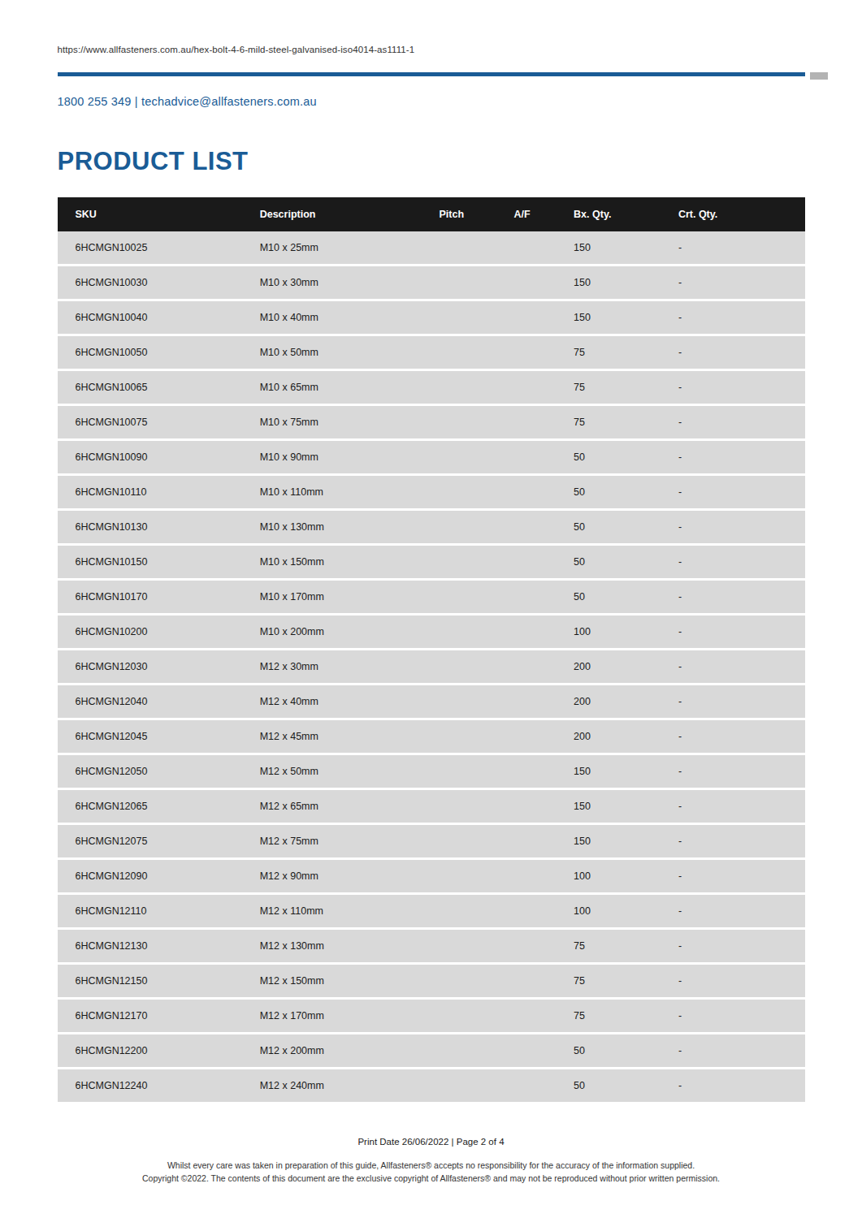https://www.allfasteners.com.au/hex-bolt-4-6-mild-steel-galvanised-iso4014-as1111-1
1800 255 349 | techadvice@allfasteners.com.au
PRODUCT LIST
| SKU | Description | Pitch | A/F | Bx. Qty. | Crt. Qty. |
| --- | --- | --- | --- | --- | --- |
| 6HCMGN10025 | M10 x 25mm | | | 150 | - |
| 6HCMGN10030 | M10 x 30mm | | | 150 | - |
| 6HCMGN10040 | M10 x 40mm | | | 150 | - |
| 6HCMGN10050 | M10 x 50mm | | | 75 | - |
| 6HCMGN10065 | M10 x 65mm | | | 75 | - |
| 6HCMGN10075 | M10 x 75mm | | | 75 | - |
| 6HCMGN10090 | M10 x 90mm | | | 50 | - |
| 6HCMGN10110 | M10 x 110mm | | | 50 | - |
| 6HCMGN10130 | M10 x 130mm | | | 50 | - |
| 6HCMGN10150 | M10 x 150mm | | | 50 | - |
| 6HCMGN10170 | M10 x 170mm | | | 50 | - |
| 6HCMGN10200 | M10 x 200mm | | | 100 | - |
| 6HCMGN12030 | M12 x 30mm | | | 200 | - |
| 6HCMGN12040 | M12 x 40mm | | | 200 | - |
| 6HCMGN12045 | M12 x 45mm | | | 200 | - |
| 6HCMGN12050 | M12 x 50mm | | | 150 | - |
| 6HCMGN12065 | M12 x 65mm | | | 150 | - |
| 6HCMGN12075 | M12 x 75mm | | | 150 | - |
| 6HCMGN12090 | M12 x 90mm | | | 100 | - |
| 6HCMGN12110 | M12 x 110mm | | | 100 | - |
| 6HCMGN12130 | M12 x 130mm | | | 75 | - |
| 6HCMGN12150 | M12 x 150mm | | | 75 | - |
| 6HCMGN12170 | M12 x 170mm | | | 75 | - |
| 6HCMGN12200 | M12 x 200mm | | | 50 | - |
| 6HCMGN12240 | M12 x 240mm | | | 50 | - |
Print Date 26/06/2022 | Page 2 of 4
Whilst every care was taken in preparation of this guide, Allfasteners® accepts no responsibility for the accuracy of the information supplied.
Copyright ©2022. The contents of this document are the exclusive copyright of Allfasteners® and may not be reproduced without prior written permission.